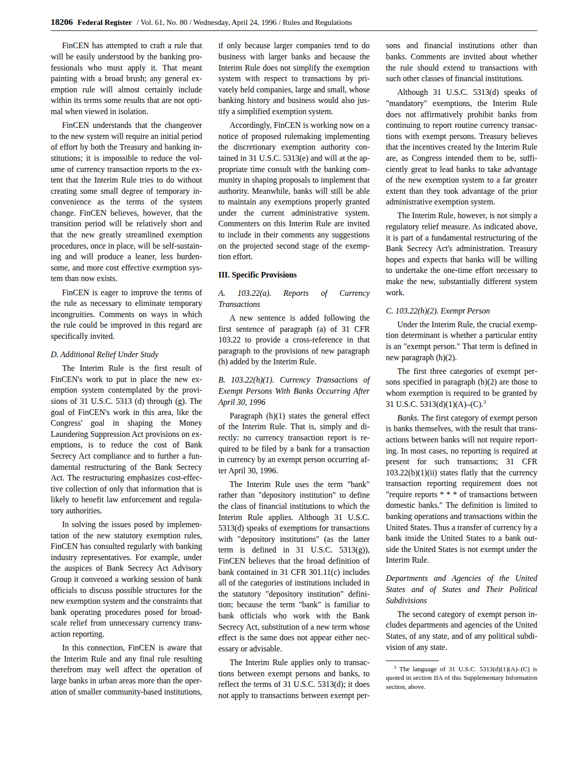18206 Federal Register / Vol. 61, No. 80 / Wednesday, April 24, 1996 / Rules and Regulations
FinCEN has attempted to craft a rule that will be easily understood by the banking professionals who must apply it. That meant painting with a broad brush; any general exemption rule will almost certainly include within its terms some results that are not optimal when viewed in isolation.
FinCEN understands that the changeover to the new system will require an initial period of effort by both the Treasury and banking institutions; it is impossible to reduce the volume of currency transaction reports to the extent that the Interim Rule tries to do without creating some small degree of temporary inconvenience as the terms of the system change. FinCEN believes, however, that the transition period will be relatively short and that the new greatly streamlined exemption procedures, once in place, will be self-sustaining and will produce a leaner, less burdensome, and more cost effective exemption system than now exists.
FinCEN is eager to improve the terms of the rule as necessary to eliminate temporary incongruities. Comments on ways in which the rule could be improved in this regard are specifically invited.
D. Additional Relief Under Study
The Interim Rule is the first result of FinCEN's work to put in place the new exemption system contemplated by the provisions of 31 U.S.C. 5313 (d) through (g). The goal of FinCEN's work in this area, like the Congress' goal in shaping the Money Laundering Suppression Act provisions on exemptions, is to reduce the cost of Bank Secrecy Act compliance and to further a fundamental restructuring of the Bank Secrecy Act. The restructuring emphasizes cost-effective collection of only that information that is likely to benefit law enforcement and regulatory authorities.
In solving the issues posed by implementation of the new statutory exemption rules, FinCEN has consulted regularly with banking industry representatives. For example, under the auspices of Bank Secrecy Act Advisory Group it convened a working session of bank officials to discuss possible structures for the new exemption system and the constraints that bank operating procedures posed for broad-scale relief from unnecessary currency transaction reporting.
In this connection, FinCEN is aware that the Interim Rule and any final rule resulting therefrom may well affect the operation of large banks in urban areas more than the operation of smaller community-based institutions, if only because larger companies tend to do business with larger banks and because the Interim Rule does not simplify the exemption system with respect to transactions by privately held companies, large and small, whose banking history and business would also justify a simplified exemption system.
Accordingly, FinCEN is working now on a notice of proposed rulemaking implementing the discretionary exemption authority contained in 31 U.S.C. 5313(e) and will at the appropriate time consult with the banking community in shaping proposals to implement that authority. Meanwhile, banks will still be able to maintain any exemptions properly granted under the current administrative system. Commenters on this Interim Rule are invited to include in their comments any suggestions on the projected second stage of the exemption effort.
III. Specific Provisions
A. 103.22(a). Reports of Currency Transactions
A new sentence is added following the first sentence of paragraph (a) of 31 CFR 103.22 to provide a cross-reference in that paragraph to the provisions of new paragraph (h) added by the Interim Rule.
B. 103.22(h)(1). Currency Transactions of Exempt Persons With Banks Occurring After April 30, 1996
Paragraph (h)(1) states the general effect of the Interim Rule. That is, simply and directly: no currency transaction report is required to be filed by a bank for a transaction in currency by an exempt person occurring after April 30, 1996.
The Interim Rule uses the term "bank" rather than "depository institution" to define the class of financial institutions to which the Interim Rule applies. Although 31 U.S.C. 5313(d) speaks of exemptions for transactions with "depository institutions" (as the latter term is defined in 31 U.S.C. 5313(g)), FinCEN believes that the broad definition of bank contained in 31 CFR 301.11(c) includes all of the categories of institutions included in the statutory "depository institution" definition; because the term "bank" is familiar to bank officials who work with the Bank Secrecy Act, substitution of a new term whose effect is the same does not appear either necessary or advisable.
The Interim Rule applies only to transactions between exempt persons and banks, to reflect the terms of 31 U.S.C. 5313(d); it does not apply to transactions between exempt persons and financial institutions other than banks. Comments are invited about whether the rule should extend to transactions with such other classes of financial institutions.
Although 31 U.S.C. 5313(d) speaks of "mandatory" exemptions, the Interim Rule does not affirmatively prohibit banks from continuing to report routine currency transactions with exempt persons. Treasury believes that the incentives created by the Interim Rule are, as Congress intended them to be, sufficiently great to lead banks to take advantage of the new exemption system to a far greater extent than they took advantage of the prior administrative exemption system.
The Interim Rule, however, is not simply a regulatory relief measure. As indicated above, it is part of a fundamental restructuring of the Bank Secrecy Act's administration. Treasury hopes and expects that banks will be willing to undertake the one-time effort necessary to make the new, substantially different system work.
C. 103.22(h)(2). Exempt Person
Under the Interim Rule, the crucial exemption determinant is whether a particular entity is an "exempt person." That term is defined in new paragraph (h)(2).
The first three categories of exempt persons specified in paragraph (h)(2) are those to whom exemption is required to be granted by 31 U.S.C. 5313(d)(1)(A)–(C).3
Banks. The first category of exempt person is banks themselves, with the result that transactions between banks will not require reporting. In most cases, no reporting is required at present for such transactions; 31 CFR 103.22(b)(1)(ii) states flatly that the currency transaction reporting requirement does not "require reports * * * of transactions between domestic banks." The definition is limited to banking operations and transactions within the United States. Thus a transfer of currency by a bank inside the United States to a bank outside the United States is not exempt under the Interim Rule.
Departments and Agencies of the United States and of States and Their Political Subdivisions
The second category of exempt person includes departments and agencies of the United States, of any state, and of any political subdivision of any state.
3 The language of 31 U.S.C. 5313(d)(1)(A)–(C) is quoted in section IIA of this Supplementary Information section, above.